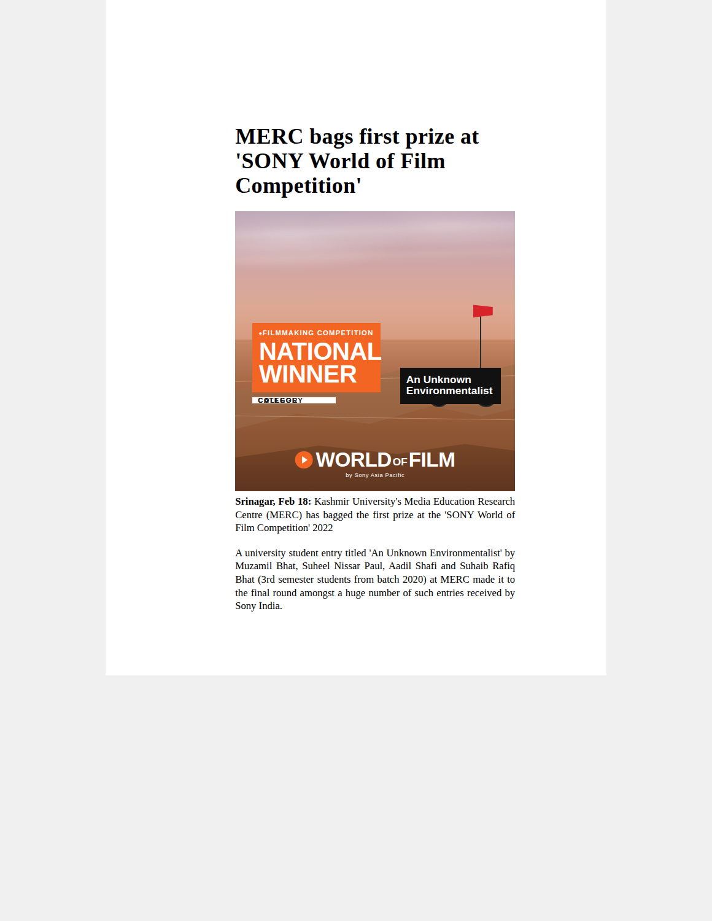MERC bags first prize at 'SONY World of Film Competition'
•FILMMAKING COMPETITION
NATIONAL
WINNER
COLLEGE CATEGORY
An Unknown
Environmentalist
WORLDOFFILM
by Sony Asia Pacific
Srinagar, Feb 18: Kashmir University's Media Education Research Centre (MERC) has bagged the first prize at the 'SONY World of Film Competition' 2022
A university student entry titled 'An Unknown Environmentalist' by Muzamil Bhat, Suheel Nissar Paul, Aadil Shafi and Suhaib Rafiq Bhat (3rd semester students from batch 2020) at MERC made it to the final round amongst a huge number of such entries received by Sony India.